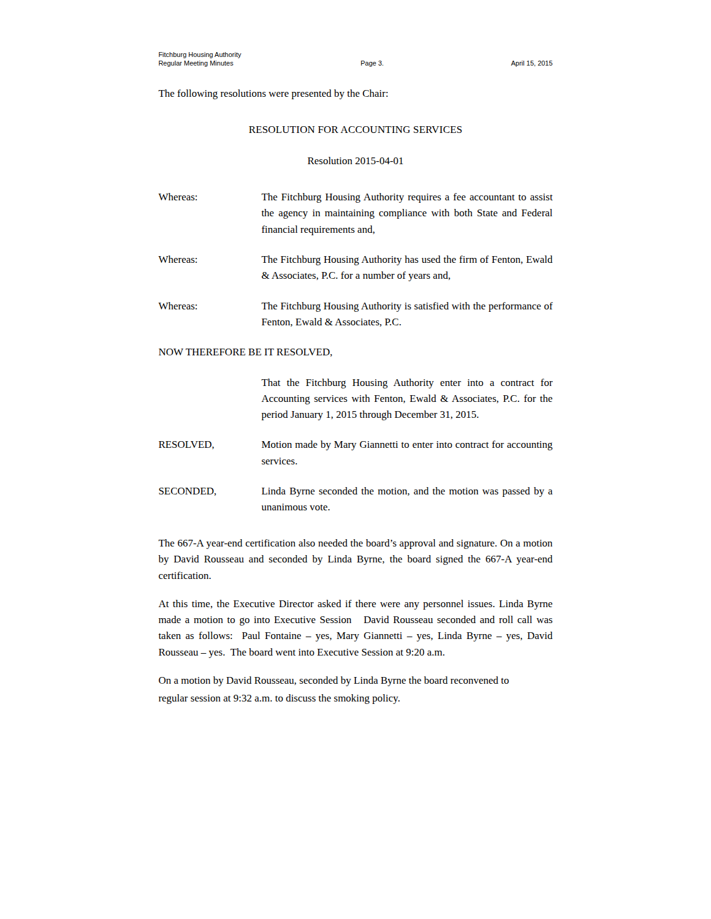Fitchburg Housing Authority
Regular Meeting Minutes
Page 3.
April 15, 2015
The following resolutions were presented by the Chair:
RESOLUTION FOR ACCOUNTING SERVICES
Resolution 2015-04-01
Whereas:
The Fitchburg Housing Authority requires a fee accountant to assist the agency in maintaining compliance with both State and Federal financial requirements and,
Whereas:
The Fitchburg Housing Authority has used the firm of Fenton, Ewald & Associates, P.C. for a number of years and,
Whereas:
The Fitchburg Housing Authority is satisfied with the performance of Fenton, Ewald & Associates, P.C.
NOW THEREFORE BE IT RESOLVED,
That the Fitchburg Housing Authority enter into a contract for Accounting services with Fenton, Ewald & Associates, P.C. for the period January 1, 2015 through December 31, 2015.
RESOLVED,
Motion made by Mary Giannetti to enter into contract for accounting services.
SECONDED,
Linda Byrne seconded the motion, and the motion was passed by a unanimous vote.
The 667-A year-end certification also needed the board’s approval and signature. On a motion by David Rousseau and seconded by Linda Byrne, the board signed the 667-A year-end certification.
At this time, the Executive Director asked if there were any personnel issues. Linda Byrne made a motion to go into Executive Session David Rousseau seconded and roll call was taken as follows: Paul Fontaine – yes, Mary Giannetti – yes, Linda Byrne – yes, David Rousseau – yes. The board went into Executive Session at 9:20 a.m.
On a motion by David Rousseau, seconded by Linda Byrne the board reconvened to
regular session at 9:32 a.m. to discuss the smoking policy.